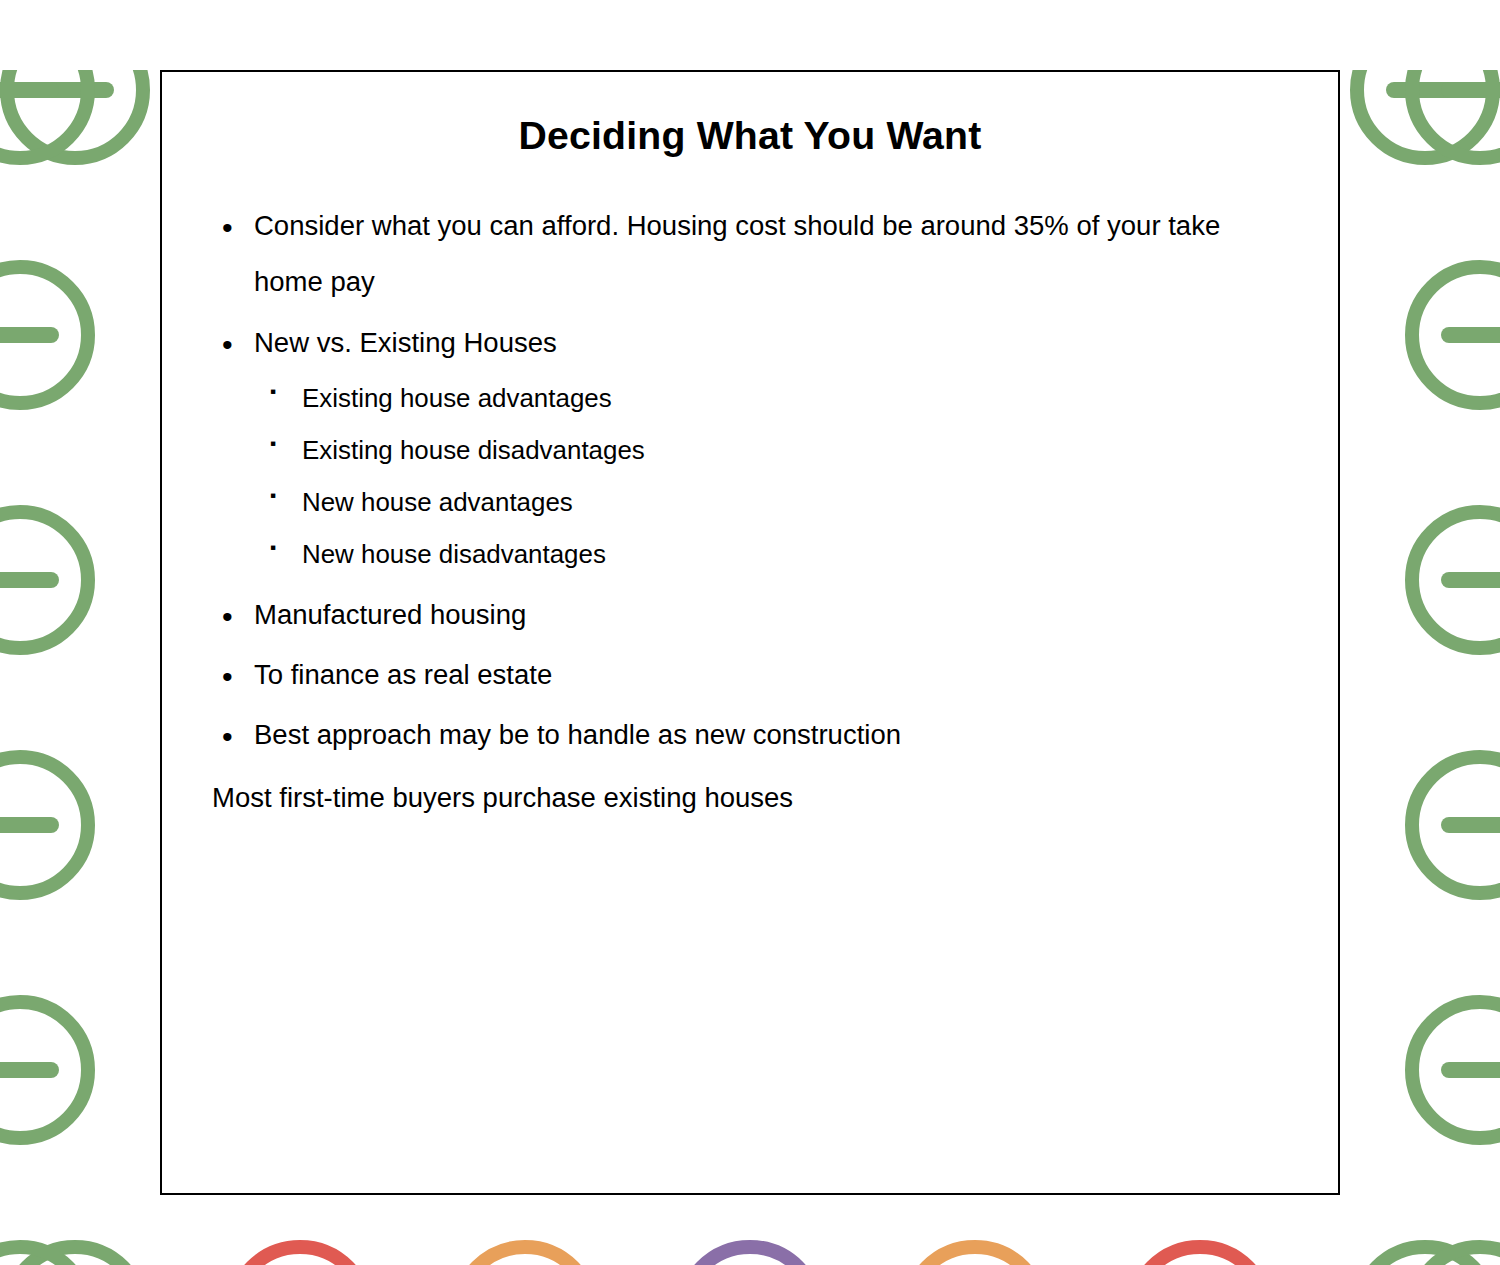Deciding What You Want
Consider what you can afford. Housing cost should be around 35% of your take home pay
New vs. Existing Houses
Existing house advantages
Existing house disadvantages
New house advantages
New house disadvantages
Manufactured housing
To finance as real estate
Best approach may be to handle as new construction
Most first-time buyers purchase existing houses